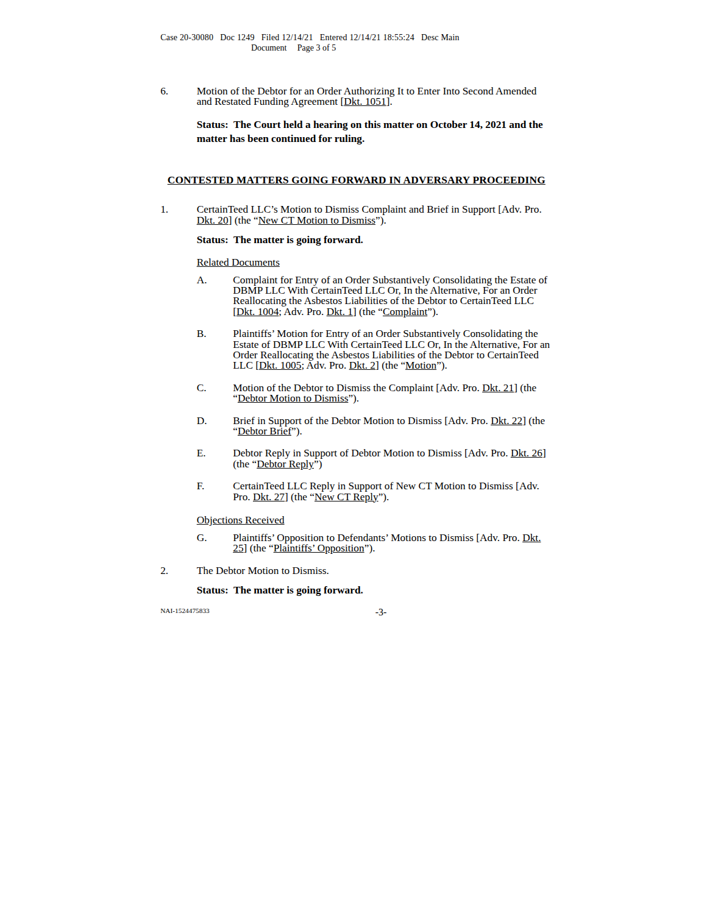Case 20-30080 Doc 1249 Filed 12/14/21 Entered 12/14/21 18:55:24 Desc Main
Document Page 3 of 5
6.
Motion of the Debtor for an Order Authorizing It to Enter Into Second Amended and Restated Funding Agreement [Dkt. 1051].
Status: The Court held a hearing on this matter on October 14, 2021 and the matter has been continued for ruling.
CONTESTED MATTERS GOING FORWARD IN ADVERSARY PROCEEDING
1.
CertainTeed LLC’s Motion to Dismiss Complaint and Brief in Support [Adv. Pro. Dkt. 20] (the “New CT Motion to Dismiss”).
Status: The matter is going forward.
Related Documents
A.
Complaint for Entry of an Order Substantively Consolidating the Estate of DBMP LLC With CertainTeed LLC Or, In the Alternative, For an Order Reallocating the Asbestos Liabilities of the Debtor to CertainTeed LLC [Dkt. 1004; Adv. Pro. Dkt. 1] (the “Complaint”).
B.
Plaintiffs’ Motion for Entry of an Order Substantively Consolidating the Estate of DBMP LLC With CertainTeed LLC Or, In the Alternative, For an Order Reallocating the Asbestos Liabilities of the Debtor to CertainTeed LLC [Dkt. 1005; Adv. Pro. Dkt. 2] (the “Motion”).
C.
Motion of the Debtor to Dismiss the Complaint [Adv. Pro. Dkt. 21] (the “Debtor Motion to Dismiss”).
D.
Brief in Support of the Debtor Motion to Dismiss [Adv. Pro. Dkt. 22] (the “Debtor Brief”).
E.
Debtor Reply in Support of Debtor Motion to Dismiss [Adv. Pro. Dkt. 26] (the “Debtor Reply”)
F.
CertainTeed LLC Reply in Support of New CT Motion to Dismiss [Adv. Pro. Dkt. 27] (the “New CT Reply”).
Objections Received
G.
Plaintiffs’ Opposition to Defendants’ Motions to Dismiss [Adv. Pro. Dkt. 25] (the “Plaintiffs’ Opposition”).
2.
The Debtor Motion to Dismiss.
Status: The matter is going forward.
NAI-1524475833
-3-